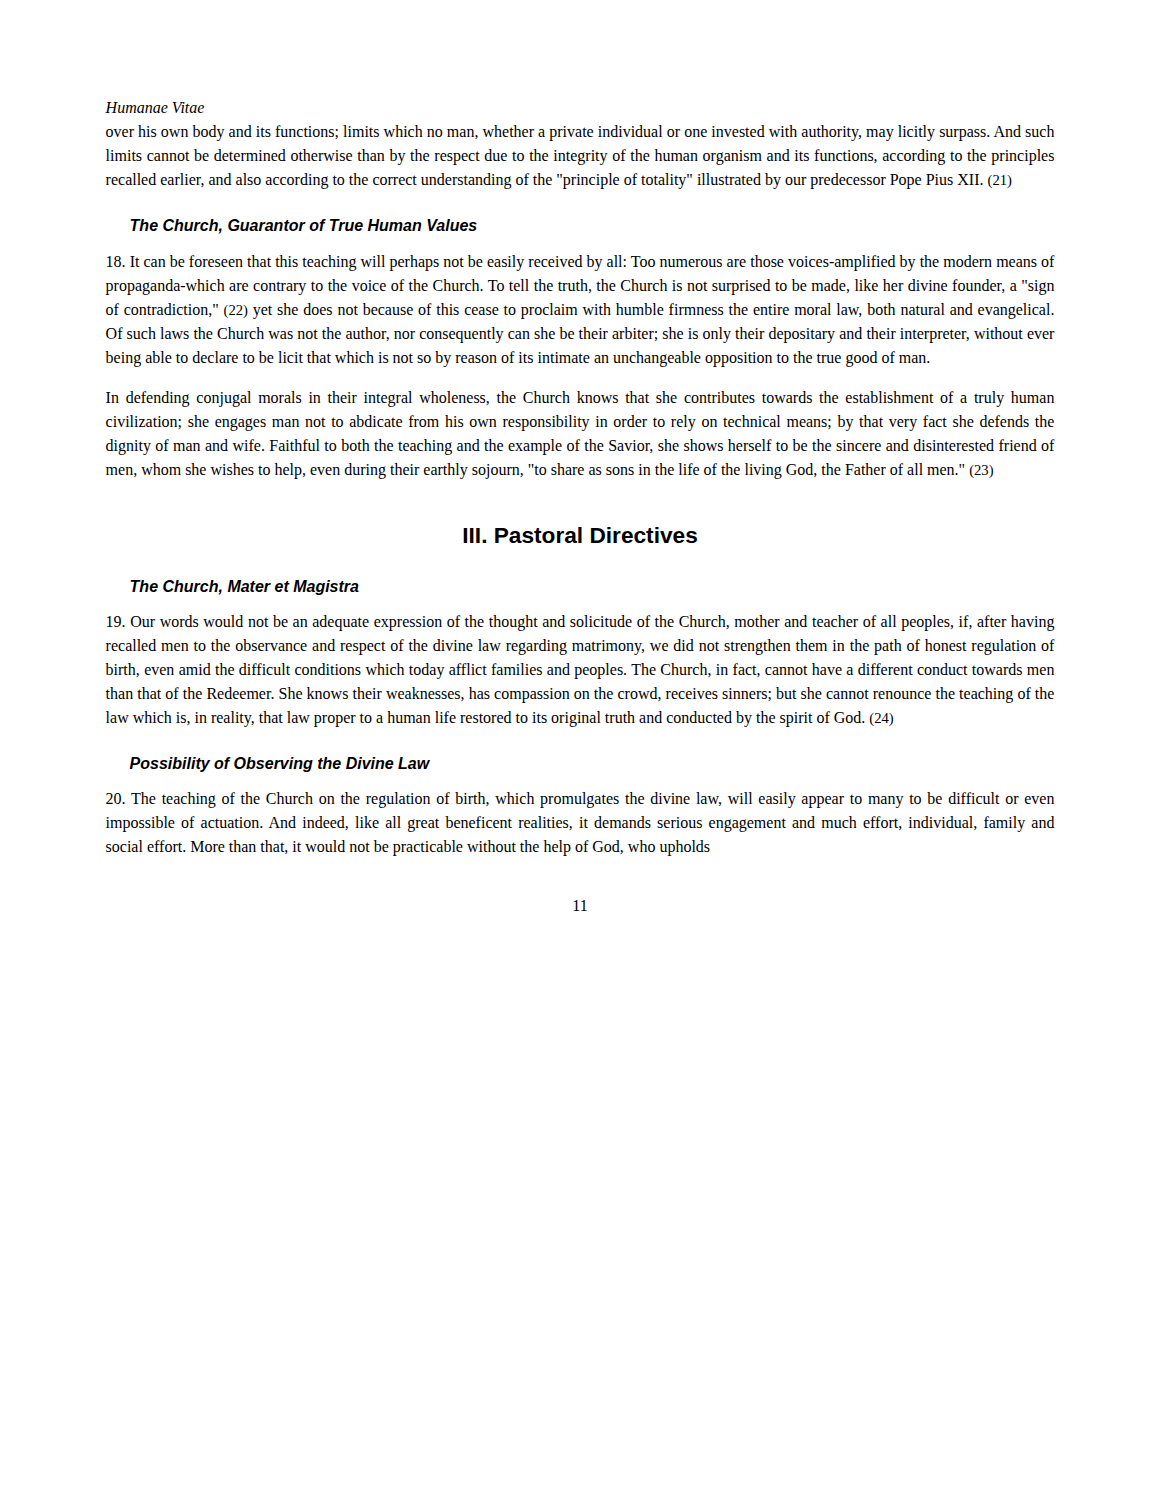Humanae Vitae
over his own body and its functions; limits which no man, whether a private individual or one invested with authority, may licitly surpass. And such limits cannot be determined otherwise than by the respect due to the integrity of the human organism and its functions, according to the principles recalled earlier, and also according to the correct understanding of the "principle of totality" illustrated by our predecessor Pope Pius XII. (21)
The Church, Guarantor of True Human Values
18. It can be foreseen that this teaching will perhaps not be easily received by all: Too numerous are those voices-amplified by the modern means of propaganda-which are contrary to the voice of the Church. To tell the truth, the Church is not surprised to be made, like her divine founder, a "sign of contradiction," (22) yet she does not because of this cease to proclaim with humble firmness the entire moral law, both natural and evangelical. Of such laws the Church was not the author, nor consequently can she be their arbiter; she is only their depositary and their interpreter, without ever being able to declare to be licit that which is not so by reason of its intimate an unchangeable opposition to the true good of man.
In defending conjugal morals in their integral wholeness, the Church knows that she contributes towards the establishment of a truly human civilization; she engages man not to abdicate from his own responsibility in order to rely on technical means; by that very fact she defends the dignity of man and wife. Faithful to both the teaching and the example of the Savior, she shows herself to be the sincere and disinterested friend of men, whom she wishes to help, even during their earthly sojourn, "to share as sons in the life of the living God, the Father of all men." (23)
III. Pastoral Directives
The Church, Mater et Magistra
19. Our words would not be an adequate expression of the thought and solicitude of the Church, mother and teacher of all peoples, if, after having recalled men to the observance and respect of the divine law regarding matrimony, we did not strengthen them in the path of honest regulation of birth, even amid the difficult conditions which today afflict families and peoples. The Church, in fact, cannot have a different conduct towards men than that of the Redeemer. She knows their weaknesses, has compassion on the crowd, receives sinners; but she cannot renounce the teaching of the law which is, in reality, that law proper to a human life restored to its original truth and conducted by the spirit of God. (24)
Possibility of Observing the Divine Law
20. The teaching of the Church on the regulation of birth, which promulgates the divine law, will easily appear to many to be difficult or even impossible of actuation. And indeed, like all great beneficent realities, it demands serious engagement and much effort, individual, family and social effort. More than that, it would not be practicable without the help of God, who upholds
11